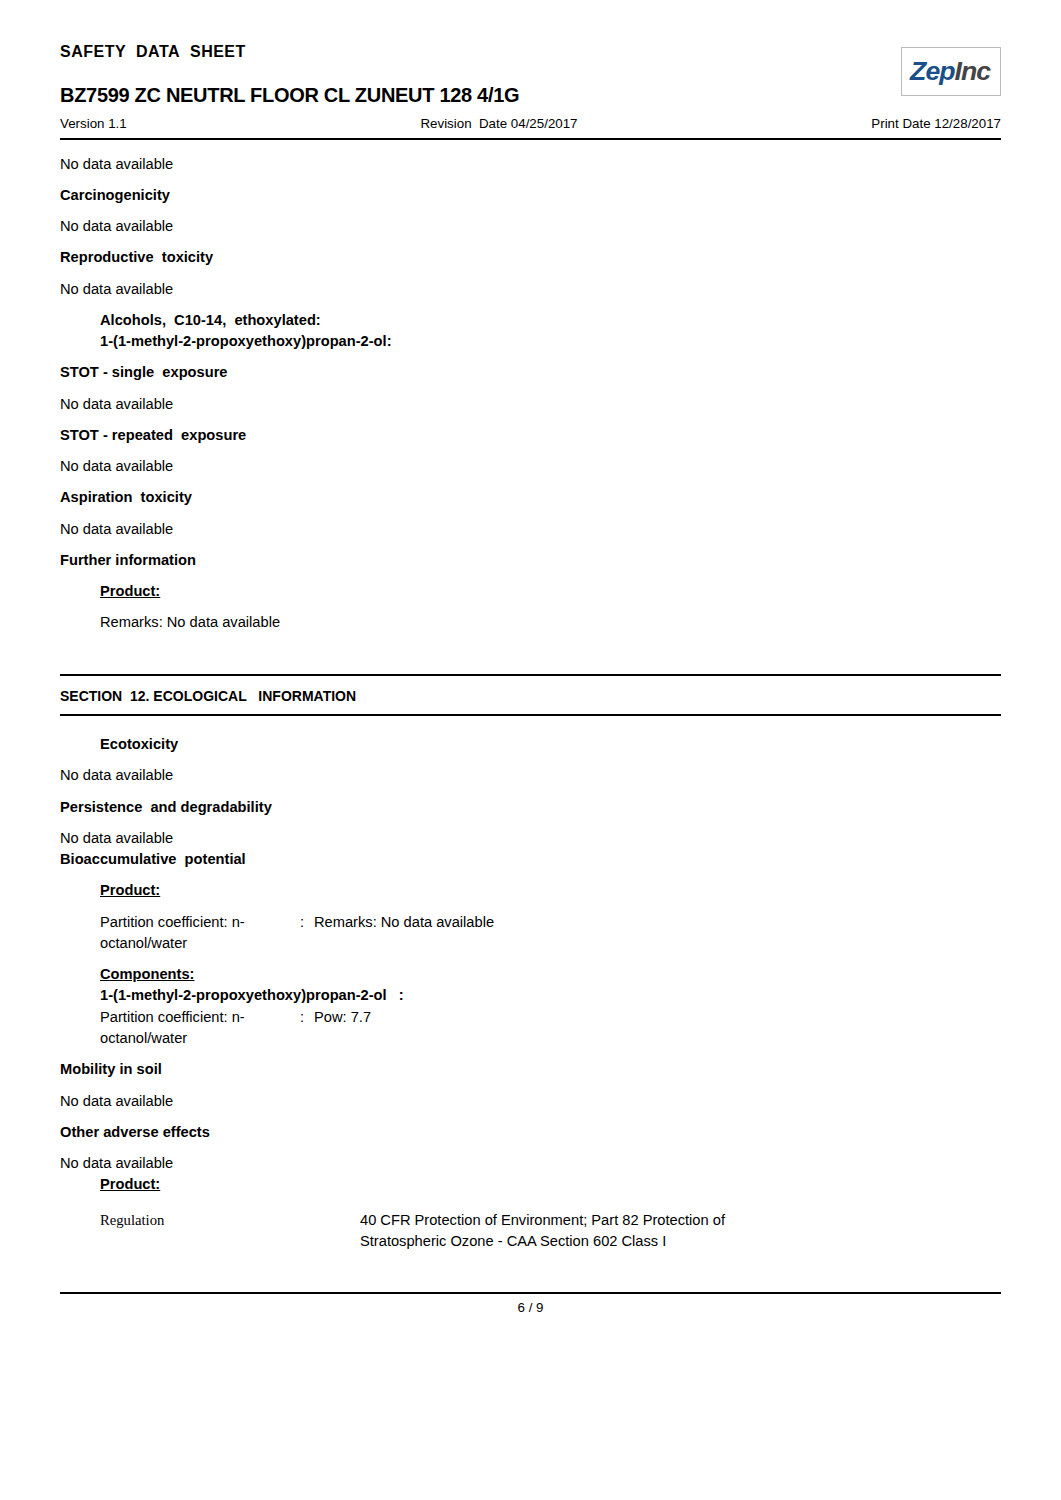SAFETY DATA SHEET
Zep Inc
BZ7599 ZC NEUTRL FLOOR CL ZUNEUT 128 4/1G
Version 1.1 Revision Date 04/25/2017 Print Date 12/28/2017
No data available
Carcinogenicity
No data available
Reproductive toxicity
No data available
Alcohols, C10-14, ethoxylated:
1-(1-methyl-2-propoxyethoxy)propan-2-ol:
STOT - single exposure
No data available
STOT - repeated exposure
No data available
Aspiration toxicity
No data available
Further information
Product:
Remarks: No data available
SECTION 12. ECOLOGICAL INFORMATION
Ecotoxicity
No data available
Persistence and degradability
No data available
Bioaccumulative potential
Product:
Partition coefficient: n-
octanol/water
:
Remarks: No data available
Components:
1-(1-methyl-2-propoxyethoxy)propan-2-ol :
Partition coefficient: n-
octanol/water
:
Pow: 7.7
Mobility in soil
No data available
Other adverse effects
No data available
Product:
Regulation
40 CFR Protection of Environment; Part 82 Protection of
Stratospheric Ozone - CAA Section 602 Class I
6 / 9